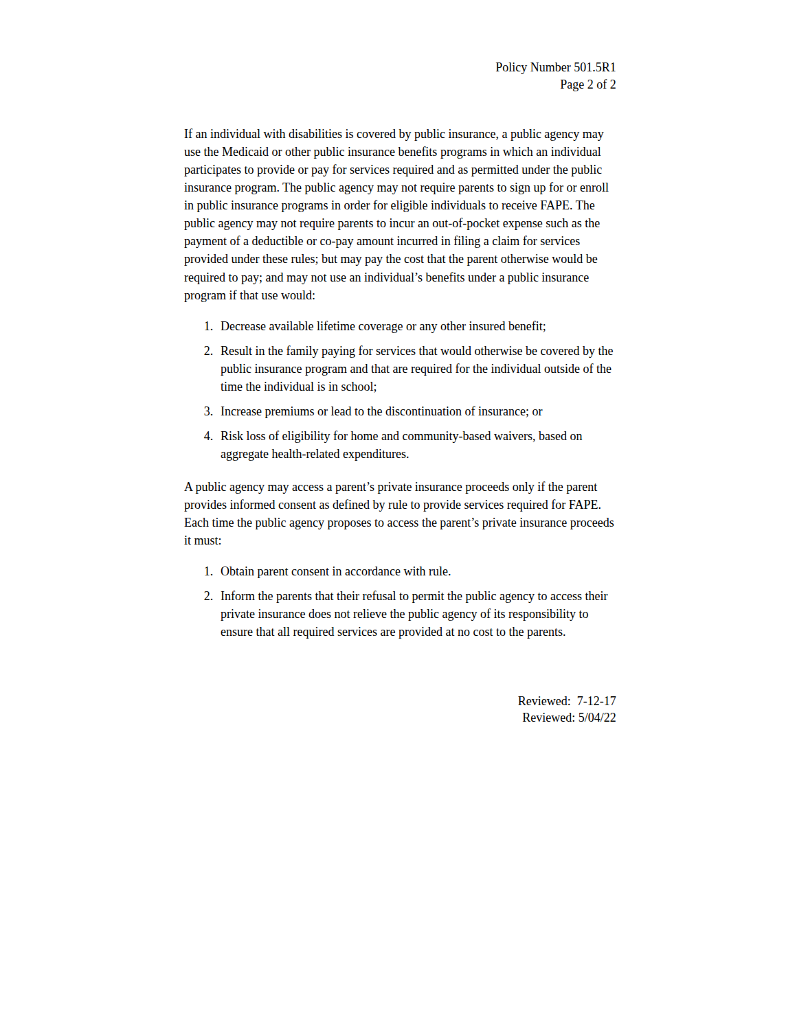Policy Number 501.5R1
Page 2 of 2
If an individual with disabilities is covered by public insurance, a public agency may use the Medicaid or other public insurance benefits programs in which an individual participates to provide or pay for services required and as permitted under the public insurance program. The public agency may not require parents to sign up for or enroll in public insurance programs in order for eligible individuals to receive FAPE. The public agency may not require parents to incur an out-of-pocket expense such as the payment of a deductible or co-pay amount incurred in filing a claim for services provided under these rules; but may pay the cost that the parent otherwise would be required to pay; and may not use an individual’s benefits under a public insurance program if that use would:
Decrease available lifetime coverage or any other insured benefit;
Result in the family paying for services that would otherwise be covered by the public insurance program and that are required for the individual outside of the time the individual is in school;
Increase premiums or lead to the discontinuation of insurance; or
Risk loss of eligibility for home and community-based waivers, based on aggregate health-related expenditures.
A public agency may access a parent’s private insurance proceeds only if the parent provides informed consent as defined by rule to provide services required for FAPE. Each time the public agency proposes to access the parent’s private insurance proceeds it must:
Obtain parent consent in accordance with rule.
Inform the parents that their refusal to permit the public agency to access their private insurance does not relieve the public agency of its responsibility to ensure that all required services are provided at no cost to the parents.
Reviewed: 7-12-17
Reviewed: 5/04/22